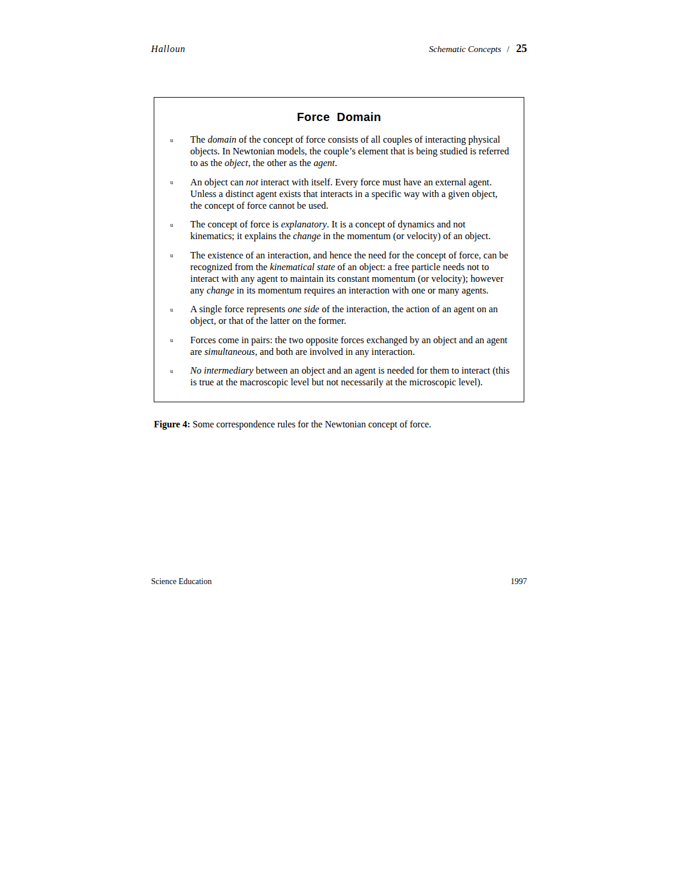Halloun
Schematic Concepts/25
Force Domain
u The domain of the concept of force consists of all couples of interacting physical objects. In Newtonian models, the couple’s element that is being studied is referred to as the object, the other as the agent.
u An object can not interact with itself. Every force must have an external agent. Unless a distinct agent exists that interacts in a specific way with a given object, the concept of force cannot be used.
u The concept of force is explanatory. It is a concept of dynamics and not kinematics; it explains the change in the momentum (or velocity) of an object.
u The existence of an interaction, and hence the need for the concept of force, can be recognized from the kinematical state of an object: a free particle needs not to interact with any agent to maintain its constant momentum (or velocity); however any change in its momentum requires an interaction with one or many agents.
u A single force represents one side of the interaction, the action of an agent on an object, or that of the latter on the former.
u Forces come in pairs: the two opposite forces exchanged by an object and an agent are simultaneous, and both are involved in any interaction.
u No intermediary between an object and an agent is needed for them to interact (this is true at the macroscopic level but not necessarily at the microscopic level).
Figure 4: Some correspondence rules for the Newtonian concept of force.
Science Education
1997